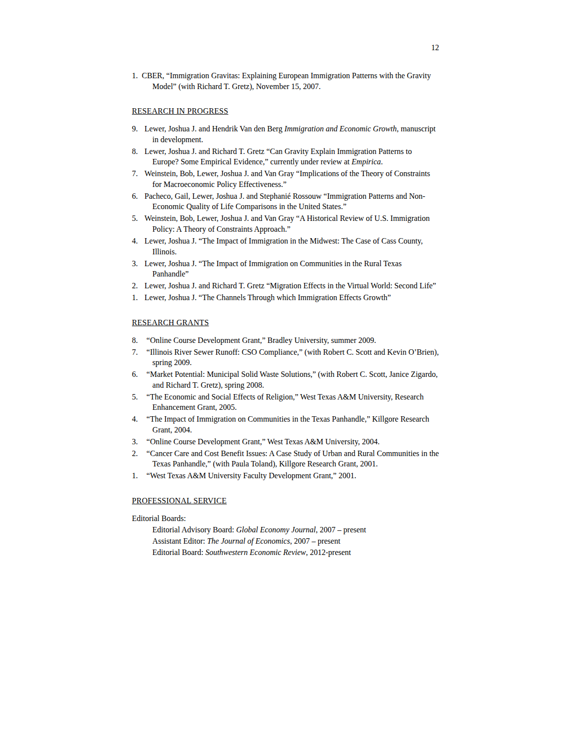12
1. CBER, “Immigration Gravitas: Explaining European Immigration Patterns with the Gravity Model” (with Richard T. Gretz), November 15, 2007.
RESEARCH IN PROGRESS
9. Lewer, Joshua J. and Hendrik Van den Berg Immigration and Economic Growth, manuscript in development.
8. Lewer, Joshua J. and Richard T. Gretz “Can Gravity Explain Immigration Patterns to Europe? Some Empirical Evidence,” currently under review at Empirica.
7. Weinstein, Bob, Lewer, Joshua J. and Van Gray “Implications of the Theory of Constraints for Macroeconomic Policy Effectiveness.”
6. Pacheco, Gail, Lewer, Joshua J. and Stephanié Rossouw “Immigration Patterns and Non-Economic Quality of Life Comparisons in the United States.”
5. Weinstein, Bob, Lewer, Joshua J. and Van Gray “A Historical Review of U.S. Immigration Policy: A Theory of Constraints Approach.”
4. Lewer, Joshua J. “The Impact of Immigration in the Midwest: The Case of Cass County, Illinois.
3. Lewer, Joshua J. “The Impact of Immigration on Communities in the Rural Texas Panhandle”
2. Lewer, Joshua J. and Richard T. Gretz “Migration Effects in the Virtual World: Second Life”
1. Lewer, Joshua J. “The Channels Through which Immigration Effects Growth”
RESEARCH GRANTS
8. “Online Course Development Grant,” Bradley University, summer 2009.
7. “Illinois River Sewer Runoff: CSO Compliance,” (with Robert C. Scott and Kevin O’Brien), spring 2009.
6. “Market Potential: Municipal Solid Waste Solutions,” (with Robert C. Scott, Janice Zigardo, and Richard T. Gretz), spring 2008.
5. “The Economic and Social Effects of Religion,” West Texas A&M University, Research Enhancement Grant, 2005.
4. “The Impact of Immigration on Communities in the Texas Panhandle,” Killgore Research Grant, 2004.
3. “Online Course Development Grant,” West Texas A&M University, 2004.
2. “Cancer Care and Cost Benefit Issues: A Case Study of Urban and Rural Communities in the Texas Panhandle,” (with Paula Toland), Killgore Research Grant, 2001.
1. “West Texas A&M University Faculty Development Grant,” 2001.
PROFESSIONAL SERVICE
Editorial Boards:
Editorial Advisory Board: Global Economy Journal, 2007 – present
Assistant Editor: The Journal of Economics, 2007 – present
Editorial Board: Southwestern Economic Review, 2012-present